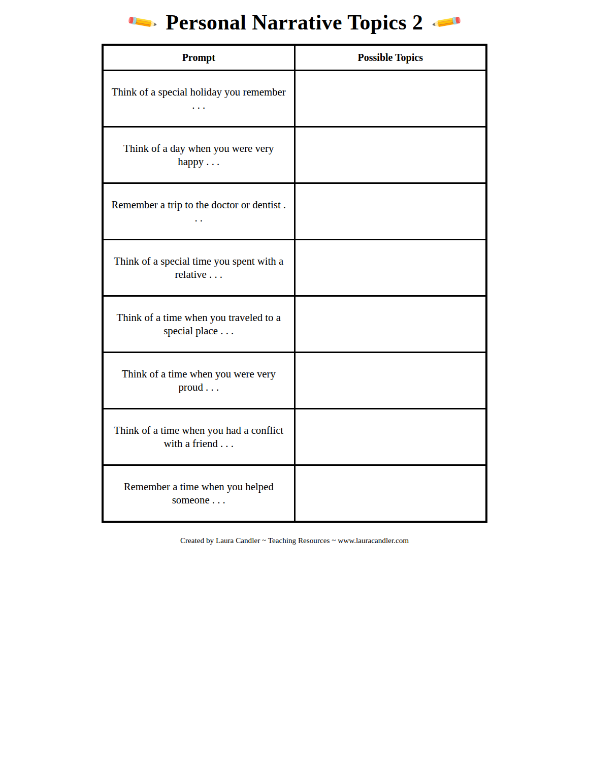✏️
Personal Narrative Topics 2
✏️
| Prompt | Possible Topics |
| --- | --- |
| Think of a special holiday you remember . . . | |
| Think of a day when you were very happy . . . | |
| Remember a trip to the doctor or dentist . . . | |
| Think of a special time you spent with a relative . . . | |
| Think of a time when you traveled to a special place . . . | |
| Think of a time when you were very proud . . . | |
| Think of a time when you had a conflict with a friend . . . | |
| Remember a time when you helped someone . . . | |
Created by Laura Candler ~ Teaching Resources ~ www.lauracandler.com